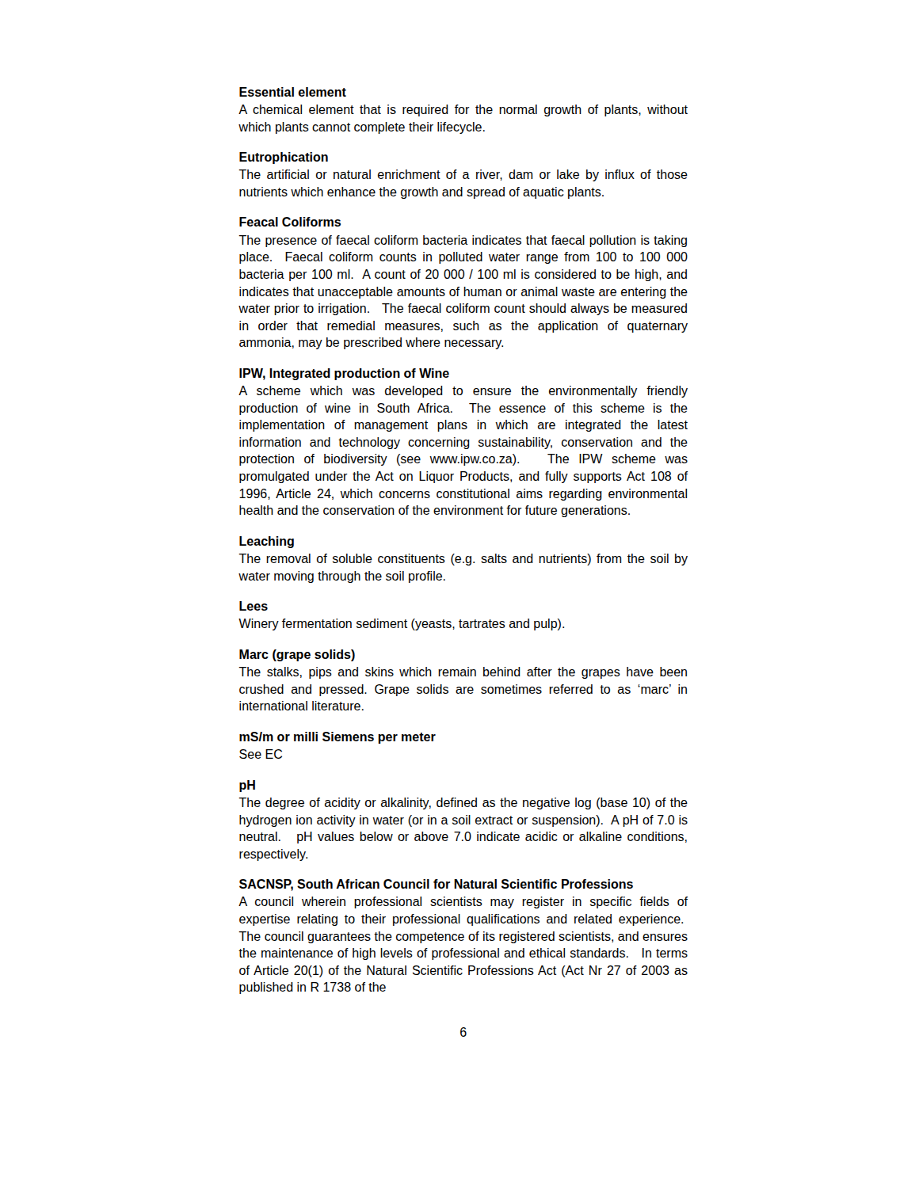Essential element
A chemical element that is required for the normal growth of plants, without which plants cannot complete their lifecycle.
Eutrophication
The artificial or natural enrichment of a river, dam or lake by influx of those nutrients which enhance the growth and spread of aquatic plants.
Feacal Coliforms
The presence of faecal coliform bacteria indicates that faecal pollution is taking place. Faecal coliform counts in polluted water range from 100 to 100 000 bacteria per 100 ml. A count of 20 000 / 100 ml is considered to be high, and indicates that unacceptable amounts of human or animal waste are entering the water prior to irrigation. The faecal coliform count should always be measured in order that remedial measures, such as the application of quaternary ammonia, may be prescribed where necessary.
IPW, Integrated production of Wine
A scheme which was developed to ensure the environmentally friendly production of wine in South Africa. The essence of this scheme is the implementation of management plans in which are integrated the latest information and technology concerning sustainability, conservation and the protection of biodiversity (see www.ipw.co.za). The IPW scheme was promulgated under the Act on Liquor Products, and fully supports Act 108 of 1996, Article 24, which concerns constitutional aims regarding environmental health and the conservation of the environment for future generations.
Leaching
The removal of soluble constituents (e.g. salts and nutrients) from the soil by water moving through the soil profile.
Lees
Winery fermentation sediment (yeasts, tartrates and pulp).
Marc (grape solids)
The stalks, pips and skins which remain behind after the grapes have been crushed and pressed. Grape solids are sometimes referred to as ‘marc’ in international literature.
mS/m or milli Siemens per meter
See EC
pH
The degree of acidity or alkalinity, defined as the negative log (base 10) of the hydrogen ion activity in water (or in a soil extract or suspension). A pH of 7.0 is neutral. pH values below or above 7.0 indicate acidic or alkaline conditions, respectively.
SACNSP, South African Council for Natural Scientific Professions
A council wherein professional scientists may register in specific fields of expertise relating to their professional qualifications and related experience. The council guarantees the competence of its registered scientists, and ensures the maintenance of high levels of professional and ethical standards. In terms of Article 20(1) of the Natural Scientific Professions Act (Act Nr 27 of 2003 as published in R 1738 of the
6